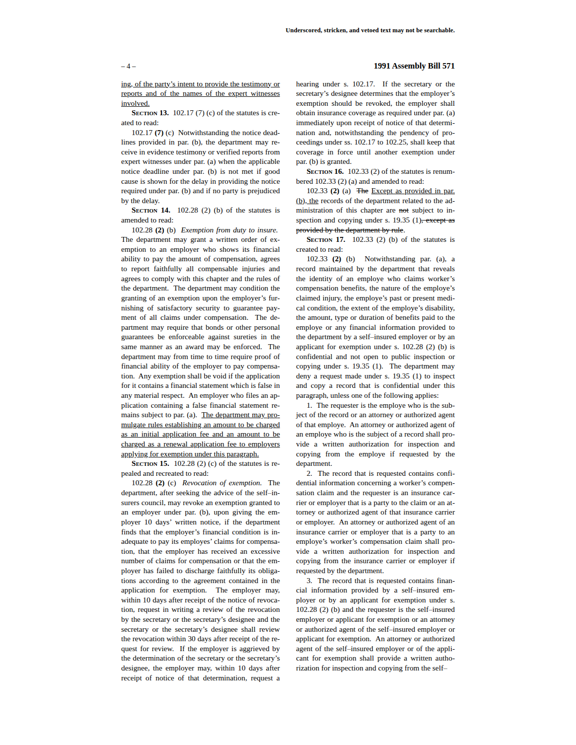Underscored, stricken, and vetoed text may not be searchable.
– 4 – 1991 Assembly Bill 571
ing, of the party’s intent to provide the testimony or reports and of the names of the expert witnesses involved.
Section 13. 102.17 (7) (c) of the statutes is created to read:
102.17 (7) (c) Notwithstanding the notice deadlines provided in par. (b), the department may receive in evidence testimony or verified reports from expert witnesses under par. (a) when the applicable notice deadline under par. (b) is not met if good cause is shown for the delay in providing the notice required under par. (b) and if no party is prejudiced by the delay.
Section 14. 102.28 (2) (b) of the statutes is amended to read:
102.28 (2) (b) Exemption from duty to insure. The department may grant a written order of exemption to an employer who shows its financial ability to pay the amount of compensation, agrees to report faithfully all compensable injuries and agrees to comply with this chapter and the rules of the department. The department may condition the granting of an exemption upon the employer’s furnishing of satisfactory security to guarantee payment of all claims under compensation. The department may require that bonds or other personal guarantees be enforceable against sureties in the same manner as an award may be enforced. The department may from time to time require proof of financial ability of the employer to pay compensation. Any exemption shall be void if the application for it contains a financial statement which is false in any material respect. An employer who files an application containing a false financial statement remains subject to par. (a). The department may promulgate rules establishing an amount to be charged as an initial application fee and an amount to be charged as a renewal application fee to employers applying for exemption under this paragraph.
Section 15. 102.28 (2) (c) of the statutes is repealed and recreated to read:
102.28 (2) (c) Revocation of exemption. The department, after seeking the advice of the self–insurers council, may revoke an exemption granted to an employer under par. (b), upon giving the employer 10 days’ written notice, if the department finds that the employer’s financial condition is inadequate to pay its employes’ claims for compensation, that the employer has received an excessive number of claims for compensation or that the employer has failed to discharge faithfully its obligations according to the agreement contained in the application for exemption. The employer may, within 10 days after receipt of the notice of revocation, request in writing a review of the revocation by the secretary or the secretary’s designee and the secretary or the secretary’s designee shall review the revocation within 30 days after receipt of the request for review. If the employer is aggrieved by the determination of the secretary or the secretary’s designee, the employer may, within 10 days after receipt of notice of that determination, request a hearing under s. 102.17. If the secretary or the secretary’s designee determines that the employer’s exemption should be revoked, the employer shall obtain insurance coverage as required under par. (a) immediately upon receipt of notice of that determination and, notwithstanding the pendency of proceedings under ss. 102.17 to 102.25, shall keep that coverage in force until another exemption under par. (b) is granted.
Section 16. 102.33 (2) of the statutes is renumbered 102.33 (2) (a) and amended to read:
102.33 (2) (a) The Except as provided in par. (b), the records of the department related to the administration of this chapter are not subject to inspection and copying under s. 19.35 (1), except as provided by the department by rule.
Section 17. 102.33 (2) (b) of the statutes is created to read:
102.33 (2) (b) Notwithstanding par. (a), a record maintained by the department that reveals the identity of an employe who claims worker’s compensation benefits, the nature of the employe’s claimed injury, the employe’s past or present medical condition, the extent of the employe’s disability, the amount, type or duration of benefits paid to the employe or any financial information provided to the department by a self–insured employer or by an applicant for exemption under s. 102.28 (2) (b) is confidential and not open to public inspection or copying under s. 19.35 (1). The department may deny a request made under s. 19.35 (1) to inspect and copy a record that is confidential under this paragraph, unless one of the following applies:
1. The requester is the employe who is the subject of the record or an attorney or authorized agent of that employe. An attorney or authorized agent of an employe who is the subject of a record shall provide a written authorization for inspection and copying from the employe if requested by the department.
2. The record that is requested contains confidential information concerning a worker’s compensation claim and the requester is an insurance carrier or employer that is a party to the claim or an attorney or authorized agent of that insurance carrier or employer. An attorney or authorized agent of an insurance carrier or employer that is a party to an employe’s worker’s compensation claim shall provide a written authorization for inspection and copying from the insurance carrier or employer if requested by the department.
3. The record that is requested contains financial information provided by a self–insured employer or by an applicant for exemption under s. 102.28 (2) (b) and the requester is the self–insured employer or applicant for exemption or an attorney or authorized agent of the self–insured employer or applicant for exemption. An attorney or authorized agent of the self–insured employer or of the applicant for exemption shall provide a written authorization for inspection and copying from the self–